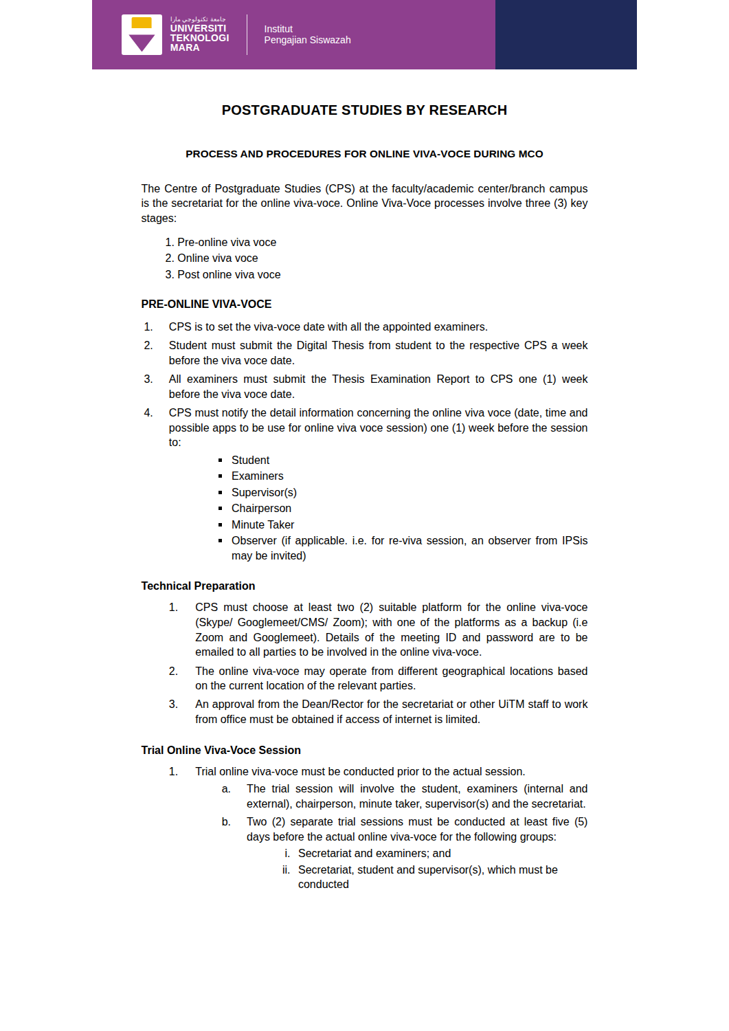جامعة تكنولوجي مارا UNIVERSITI TEKNOLOGI MARA
Institut Pengajian Siswazah
POSTGRADUATE STUDIES BY RESEARCH
PROCESS AND PROCEDURES FOR ONLINE VIVA-VOCE DURING MCO
The Centre of Postgraduate Studies (CPS) at the faculty/academic center/branch campus is the secretariat for the online viva-voce. Online Viva-Voce processes involve three (3) key stages:
Pre-online viva voce
Online viva voce
Post online viva voce
PRE-ONLINE VIVA-VOCE
CPS is to set the viva-voce date with all the appointed examiners.
Student must submit the Digital Thesis from student to the respective CPS a week before the viva voce date.
All examiners must submit the Thesis Examination Report to CPS one (1) week before the viva voce date.
CPS must notify the detail information concerning the online viva voce (date, time and possible apps to be use for online viva voce session) one (1) week before the session to:
Student
Examiners
Supervisor(s)
Chairperson
Minute Taker
Observer (if applicable. i.e. for re-viva session, an observer from IPSis may be invited)
Technical Preparation
CPS must choose at least two (2) suitable platform for the online viva-voce (Skype/ Googlemeet/CMS/ Zoom); with one of the platforms as a backup (i.e Zoom and Googlemeet). Details of the meeting ID and password are to be emailed to all parties to be involved in the online viva-voce.
The online viva-voce may operate from different geographical locations based on the current location of the relevant parties.
An approval from the Dean/Rector for the secretariat or other UiTM staff to work from office must be obtained if access of internet is limited.
Trial Online Viva-Voce Session
Trial online viva-voce must be conducted prior to the actual session.
The trial session will involve the student, examiners (internal and external), chairperson, minute taker, supervisor(s) and the secretariat.
Two (2) separate trial sessions must be conducted at least five (5) days before the actual online viva-voce for the following groups:
Secretariat and examiners; and
Secretariat, student and supervisor(s), which must be conducted